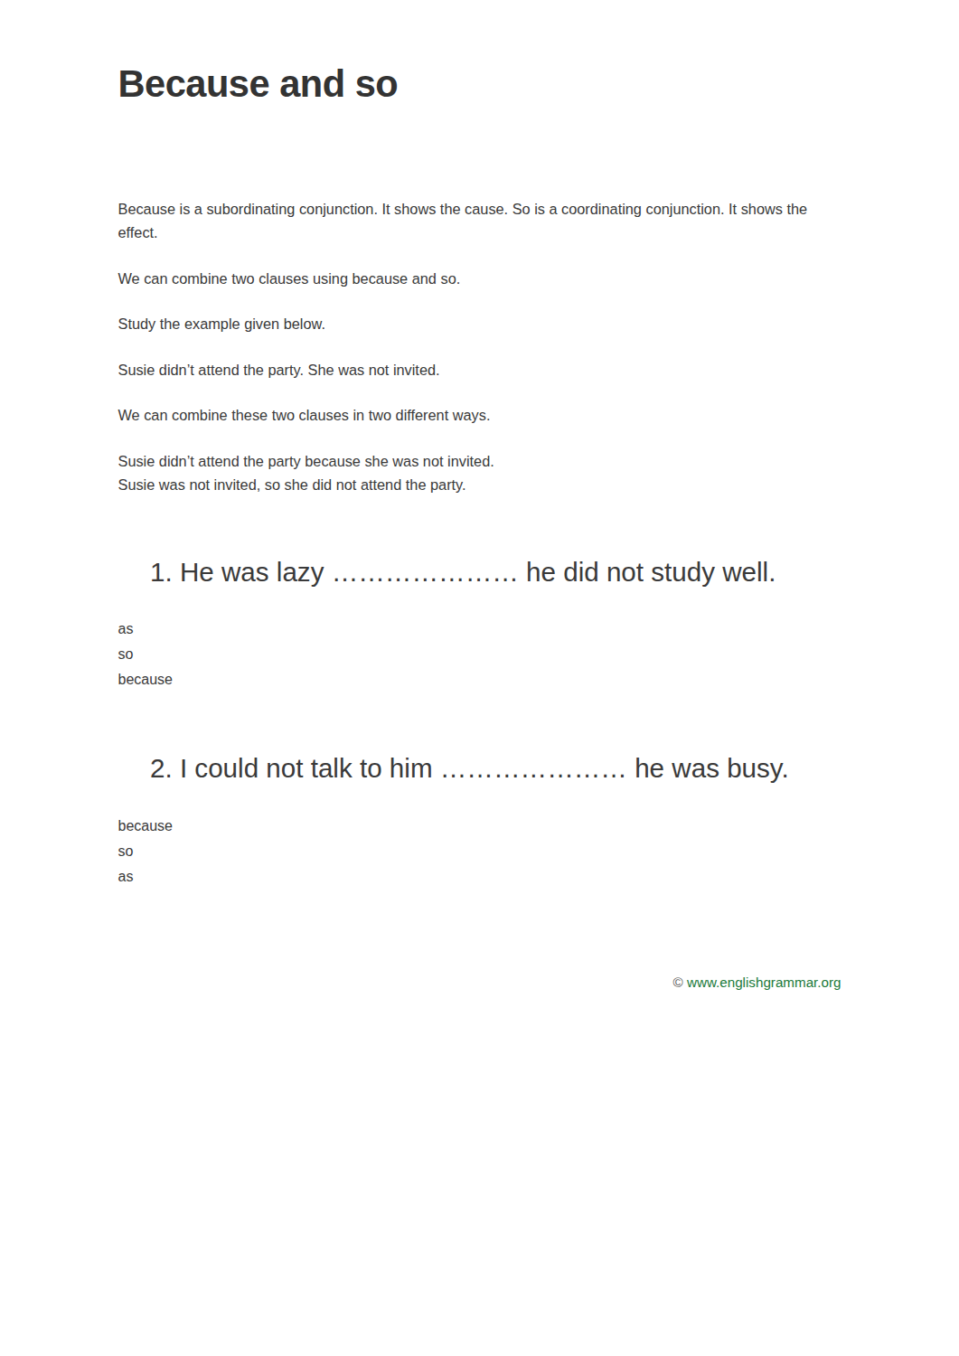Because and so
Because is a subordinating conjunction. It shows the cause. So is a coordinating conjunction. It shows the effect.
We can combine two clauses using because and so.
Study the example given below.
Susie didn’t attend the party. She was not invited.
We can combine these two clauses in two different ways.
Susie didn’t attend the party because she was not invited.
Susie was not invited, so she did not attend the party.
1. He was lazy ………………… he did not study well.
as
so
because
2. I could not talk to him ………………… he was busy.
because
so
as
© www.englishgrammar.org